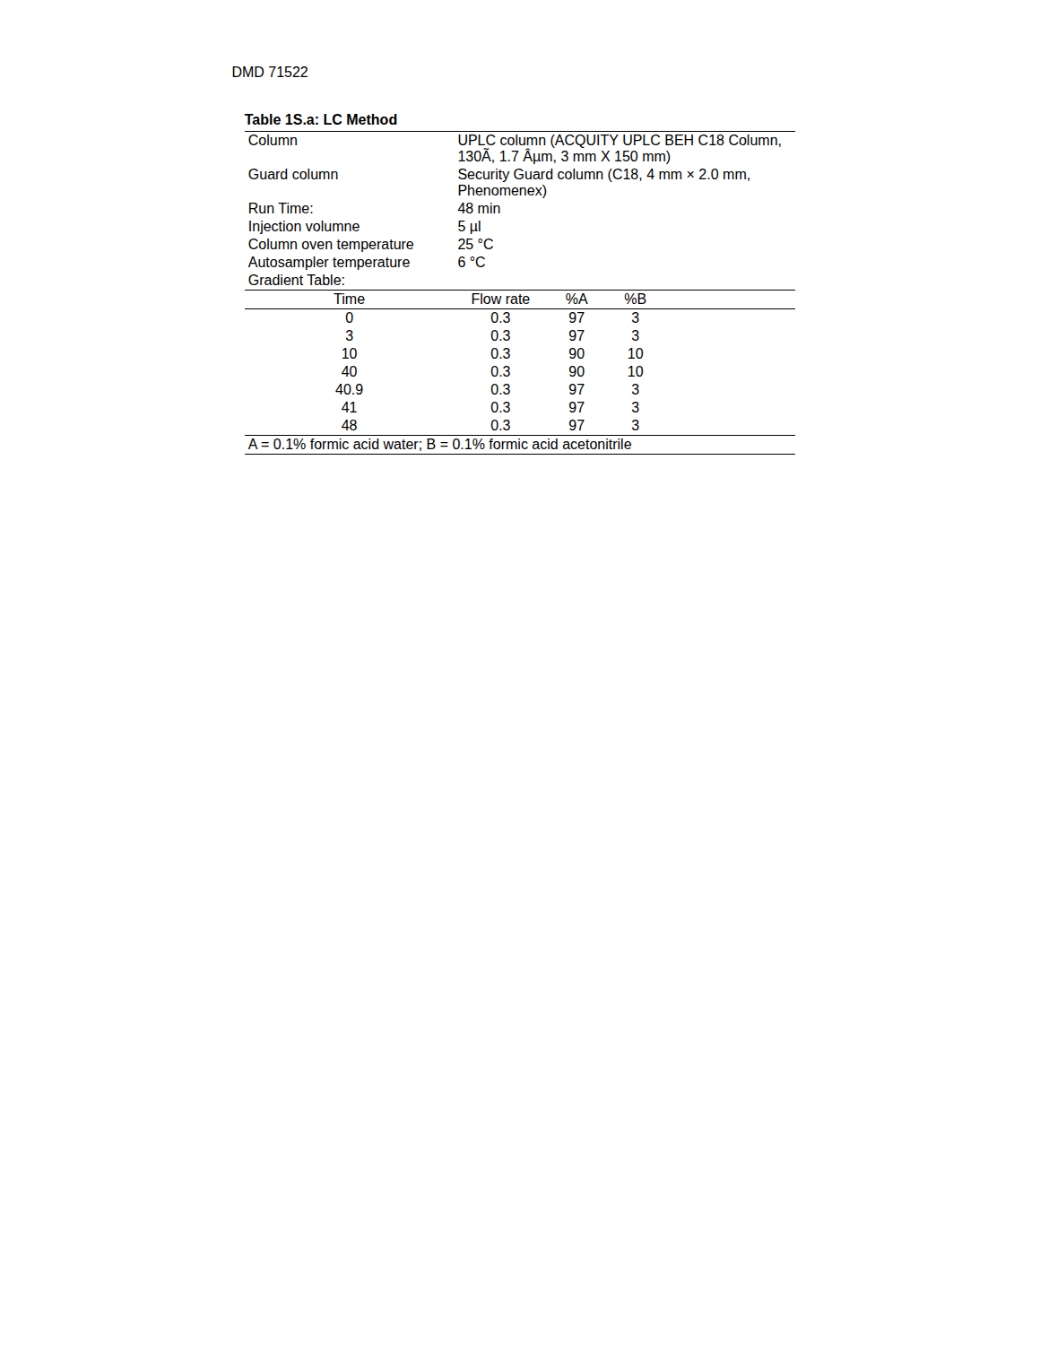DMD 71522
Table 1S.a: LC Method
| Column | UPLC column (ACQUITY UPLC BEH C18 Column, 130Ã, 1.7 Âµm, 3 mm X 150 mm) |
| Guard column | Security Guard column (C18, 4 mm × 2.0 mm, Phenomenex) |
| Run Time: | 48 min |
| Injection volumne | 5 µl |
| Column oven temperature | 25 °C |
| Autosampler temperature | 6 °C |
| Gradient Table: | |
| Time | Flow rate | %A | %B | |
| 0 | 0.3 | 97 | 3 | |
| 3 | 0.3 | 97 | 3 | |
| 10 | 0.3 | 90 | 10 | |
| 40 | 0.3 | 90 | 10 | |
| 40.9 | 0.3 | 97 | 3 | |
| 41 | 0.3 | 97 | 3 | |
| 48 | 0.3 | 97 | 3 | |
| A = 0.1% formic acid water; B = 0.1% formic acid acetonitrile |